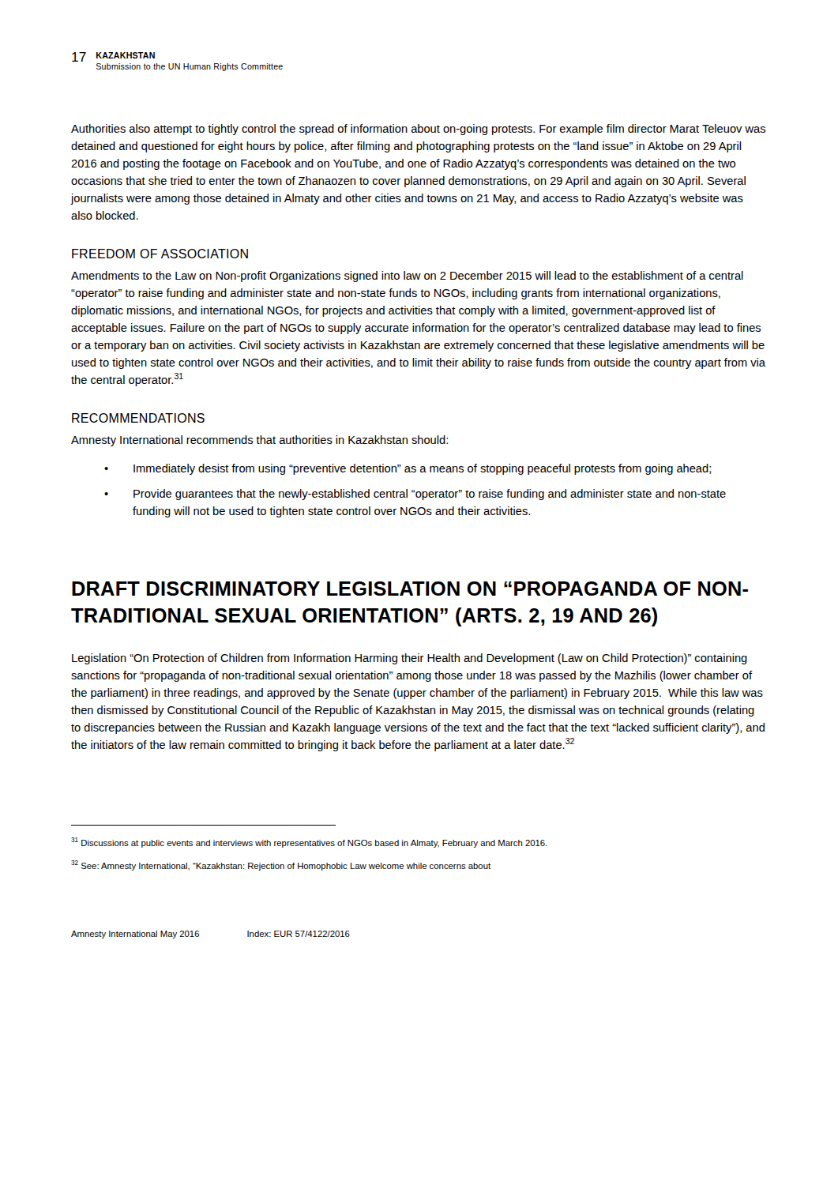17
KAZAKHSTAN Submission to the UN Human Rights Committee
Authorities also attempt to tightly control the spread of information about on-going protests. For example film director Marat Teleuov was detained and questioned for eight hours by police, after filming and photographing protests on the “land issue” in Aktobe on 29 April 2016 and posting the footage on Facebook and on YouTube, and one of Radio Azzatyq’s correspondents was detained on the two occasions that she tried to enter the town of Zhanaozen to cover planned demonstrations, on 29 April and again on 30 April. Several journalists were among those detained in Almaty and other cities and towns on 21 May, and access to Radio Azzatyq’s website was also blocked.
FREEDOM OF ASSOCIATION
Amendments to the Law on Non-profit Organizations signed into law on 2 December 2015 will lead to the establishment of a central “operator” to raise funding and administer state and non-state funds to NGOs, including grants from international organizations, diplomatic missions, and international NGOs, for projects and activities that comply with a limited, government-approved list of acceptable issues. Failure on the part of NGOs to supply accurate information for the operator’s centralized database may lead to fines or a temporary ban on activities. Civil society activists in Kazakhstan are extremely concerned that these legislative amendments will be used to tighten state control over NGOs and their activities, and to limit their ability to raise funds from outside the country apart from via the central operator.31
RECOMMENDATIONS
Amnesty International recommends that authorities in Kazakhstan should:
Immediately desist from using “preventive detention” as a means of stopping peaceful protests from going ahead;
Provide guarantees that the newly-established central “operator” to raise funding and administer state and non-state funding will not be used to tighten state control over NGOs and their activities.
DRAFT DISCRIMINATORY LEGISLATION ON “PROPAGANDA OF NON-TRADITIONAL SEXUAL ORIENTATION” (ARTS. 2, 19 AND 26)
Legislation “On Protection of Children from Information Harming their Health and Development (Law on Child Protection)” containing sanctions for “propaganda of non-traditional sexual orientation” among those under 18 was passed by the Mazhilis (lower chamber of the parliament) in three readings, and approved by the Senate (upper chamber of the parliament) in February 2015. While this law was then dismissed by Constitutional Council of the Republic of Kazakhstan in May 2015, the dismissal was on technical grounds (relating to discrepancies between the Russian and Kazakh language versions of the text and the fact that the text “lacked sufficient clarity”), and the initiators of the law remain committed to bringing it back before the parliament at a later date.32
31 Discussions at public events and interviews with representatives of NGOs based in Almaty, February and March 2016.
32 See: Amnesty International, “Kazakhstan: Rejection of Homophobic Law welcome while concerns about
Amnesty International May 2016 Index: EUR 57/4122/2016